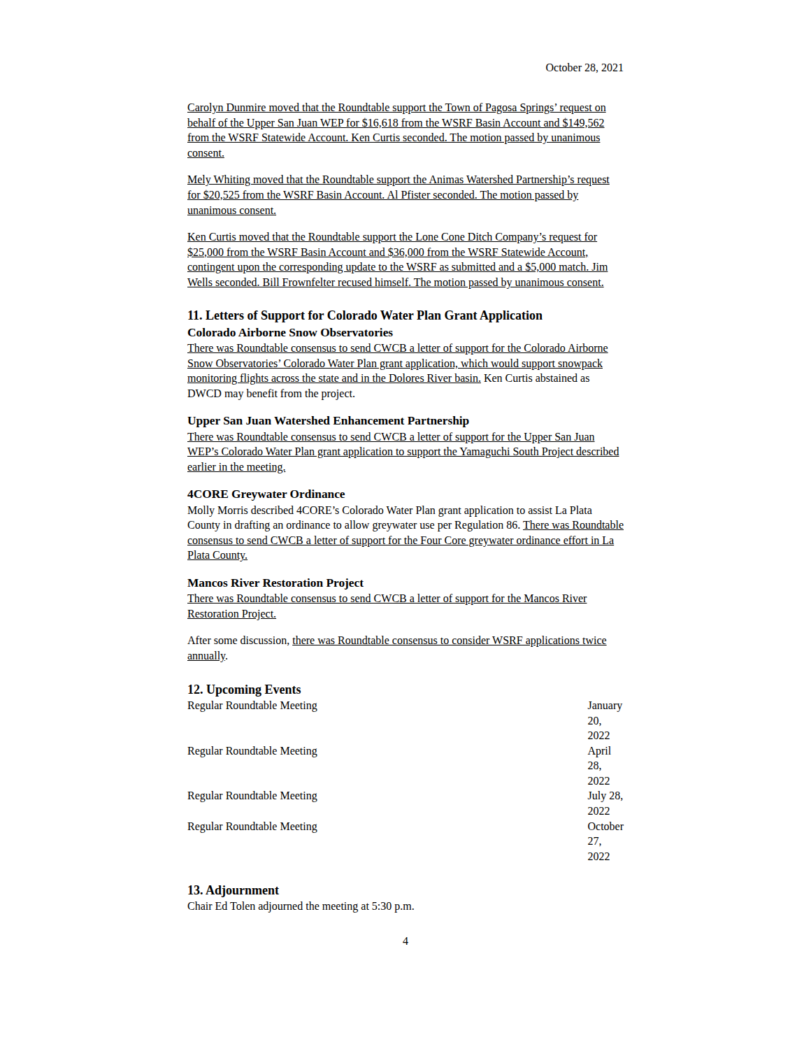October 28, 2021
Carolyn Dunmire moved that the Roundtable support the Town of Pagosa Springs’ request on behalf of the Upper San Juan WEP for $16,618 from the WSRF Basin Account and $149,562 from the WSRF Statewide Account. Ken Curtis seconded. The motion passed by unanimous consent.
Mely Whiting moved that the Roundtable support the Animas Watershed Partnership’s request for $20,525 from the WSRF Basin Account. Al Pfister seconded. The motion passed by unanimous consent.
Ken Curtis moved that the Roundtable support the Lone Cone Ditch Company’s request for $25,000 from the WSRF Basin Account and $36,000 from the WSRF Statewide Account, contingent upon the corresponding update to the WSRF as submitted and a $5,000 match. Jim Wells seconded. Bill Frownfelter recused himself. The motion passed by unanimous consent.
11. Letters of Support for Colorado Water Plan Grant Application
Colorado Airborne Snow Observatories
There was Roundtable consensus to send CWCB a letter of support for the Colorado Airborne Snow Observatories’ Colorado Water Plan grant application, which would support snowpack monitoring flights across the state and in the Dolores River basin. Ken Curtis abstained as DWCD may benefit from the project.
Upper San Juan Watershed Enhancement Partnership
There was Roundtable consensus to send CWCB a letter of support for the Upper San Juan WEP’s Colorado Water Plan grant application to support the Yamaguchi South Project described earlier in the meeting.
4CORE Greywater Ordinance
Molly Morris described 4CORE’s Colorado Water Plan grant application to assist La Plata County in drafting an ordinance to allow greywater use per Regulation 86. There was Roundtable consensus to send CWCB a letter of support for the Four Core greywater ordinance effort in La Plata County.
Mancos River Restoration Project
There was Roundtable consensus to send CWCB a letter of support for the Mancos River Restoration Project.
After some discussion, there was Roundtable consensus to consider WSRF applications twice annually.
12. Upcoming Events
| Regular Roundtable Meeting | January 20, 2022 |
| Regular Roundtable Meeting | April 28, 2022 |
| Regular Roundtable Meeting | July 28, 2022 |
| Regular Roundtable Meeting | October 27, 2022 |
13. Adjournment
Chair Ed Tolen adjourned the meeting at 5:30 p.m.
4